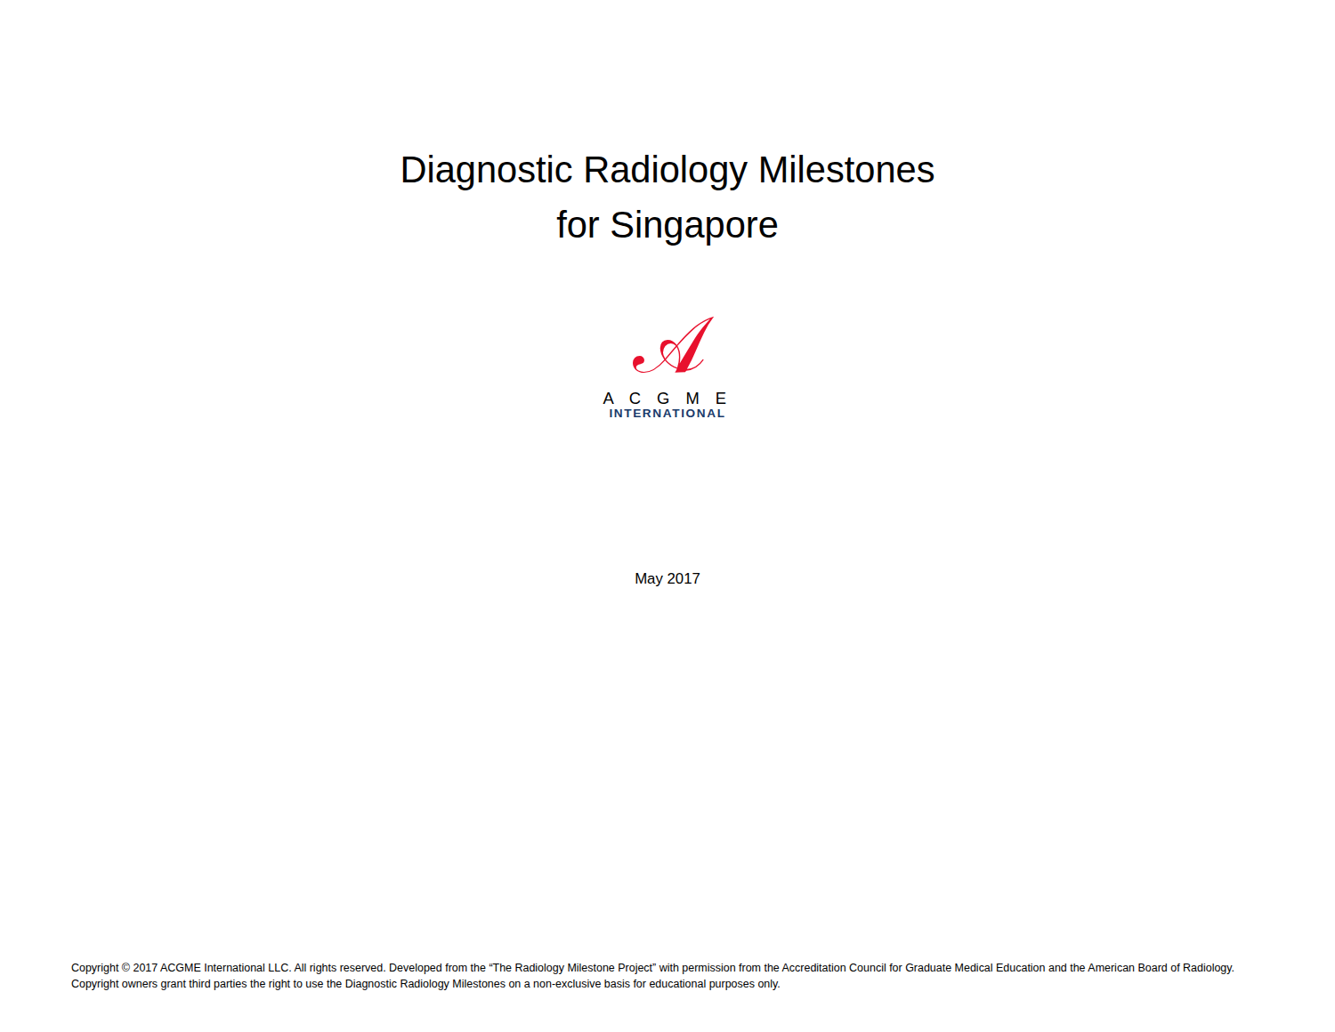Diagnostic Radiology Milestones
for Singapore
𝒜
A C G M E
INTERNATIONAL
May 2017
Copyright © 2017 ACGME International LLC. All rights reserved. Developed from the “The Radiology Milestone Project” with permission from the Accreditation Council for Graduate Medical Education and the American Board of Radiology. Copyright owners grant third parties the right to use the Diagnostic Radiology Milestones on a non-exclusive basis for educational purposes only.